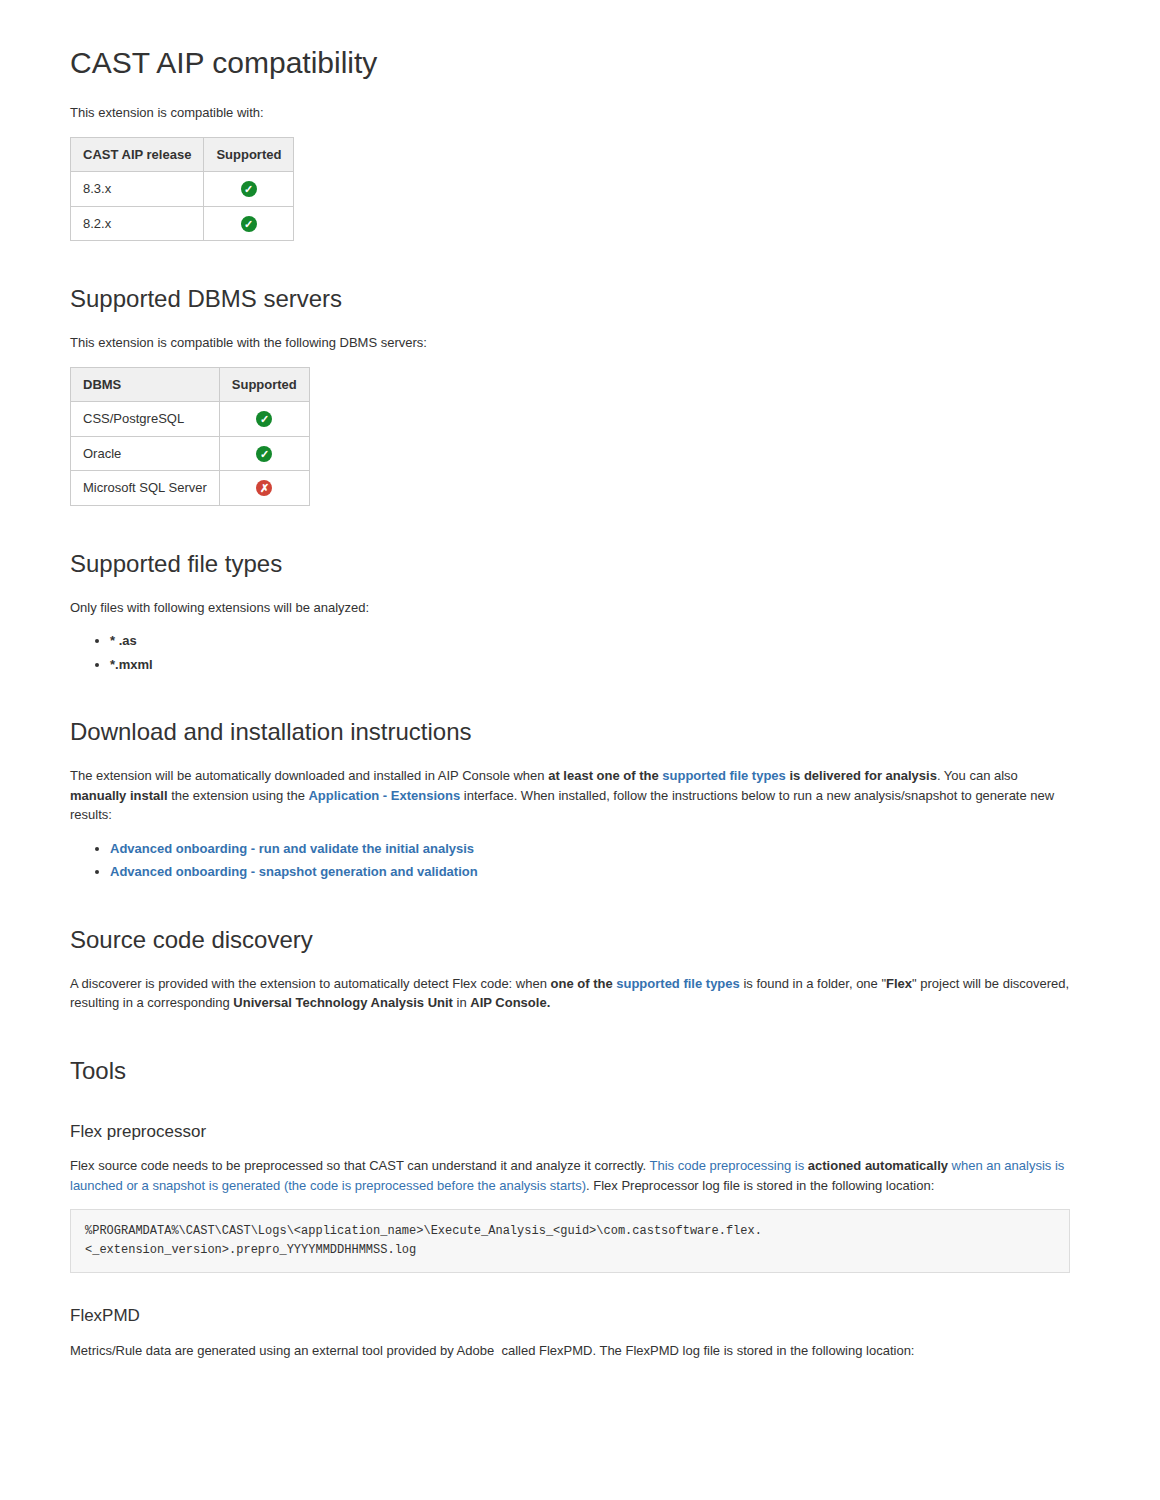CAST AIP compatibility
This extension is compatible with:
| CAST AIP release | Supported |
| --- | --- |
| 8.3.x | ✓ |
| 8.2.x | ✓ |
Supported DBMS servers
This extension is compatible with the following DBMS servers:
| DBMS | Supported |
| --- | --- |
| CSS/PostgreSQL | ✓ |
| Oracle | ✓ |
| Microsoft SQL Server | ✗ |
Supported file types
Only files with following extensions will be analyzed:
* .as
*.mxml
Download and installation instructions
The extension will be automatically downloaded and installed in AIP Console when at least one of the supported file types is delivered for analysis. You can also manually install the extension using the Application - Extensions interface. When installed, follow the instructions below to run a new analysis/snapshot to generate new results:
Advanced onboarding - run and validate the initial analysis
Advanced onboarding - snapshot generation and validation
Source code discovery
A discoverer is provided with the extension to automatically detect Flex code: when one of the supported file types is found in a folder, one "Flex" project will be discovered, resulting in a corresponding Universal Technology Analysis Unit in AIP Console.
Tools
Flex preprocessor
Flex source code needs to be preprocessed so that CAST can understand it and analyze it correctly. This code preprocessing is actioned automatically when an analysis is launched or a snapshot is generated (the code is preprocessed before the analysis starts). Flex Preprocessor log file is stored in the following location:
%PROGRAMDATA%\CAST\CAST\Logs\<application_name>\Execute_Analysis_<guid>\com.castsoftware.flex.
<_extension_version>.prepro_YYYYMMDDHHMMSS.log
FlexPMD
Metrics/Rule data are generated using an external tool provided by Adobe called FlexPMD. The FlexPMD log file is stored in the following location: